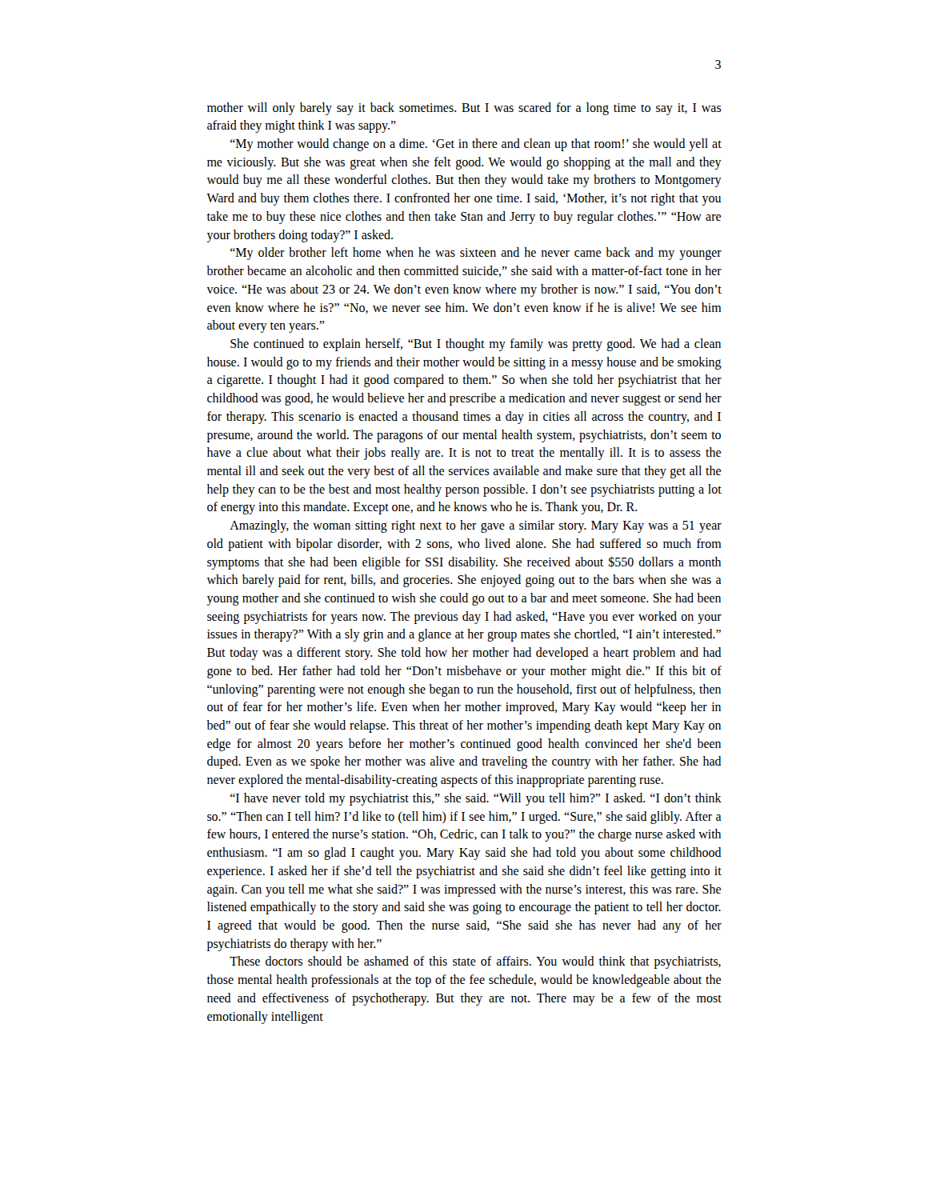3
mother will only barely say it back sometimes. But I was scared for a long time to say it, I was afraid they might think I was sappy.”
“My mother would change on a dime. ‘Get in there and clean up that room!’ she would yell at me viciously. But she was great when she felt good. We would go shopping at the mall and they would buy me all these wonderful clothes. But then they would take my brothers to Montgomery Ward and buy them clothes there. I confronted her one time. I said, ‘Mother, it’s not right that you take me to buy these nice clothes and then take Stan and Jerry to buy regular clothes.’” “How are your brothers doing today?” I asked.
“My older brother left home when he was sixteen and he never came back and my younger brother became an alcoholic and then committed suicide,” she said with a matter-of-fact tone in her voice. “He was about 23 or 24. We don’t even know where my brother is now.” I said, “You don’t even know where he is?” “No, we never see him. We don’t even know if he is alive! We see him about every ten years.”
She continued to explain herself, “But I thought my family was pretty good. We had a clean house. I would go to my friends and their mother would be sitting in a messy house and be smoking a cigarette. I thought I had it good compared to them.” So when she told her psychiatrist that her childhood was good, he would believe her and prescribe a medication and never suggest or send her for therapy. This scenario is enacted a thousand times a day in cities all across the country, and I presume, around the world. The paragons of our mental health system, psychiatrists, don’t seem to have a clue about what their jobs really are. It is not to treat the mentally ill. It is to assess the mental ill and seek out the very best of all the services available and make sure that they get all the help they can to be the best and most healthy person possible. I don’t see psychiatrists putting a lot of energy into this mandate. Except one, and he knows who he is. Thank you, Dr. R.
Amazingly, the woman sitting right next to her gave a similar story. Mary Kay was a 51 year old patient with bipolar disorder, with 2 sons, who lived alone. She had suffered so much from symptoms that she had been eligible for SSI disability. She received about $550 dollars a month which barely paid for rent, bills, and groceries. She enjoyed going out to the bars when she was a young mother and she continued to wish she could go out to a bar and meet someone. She had been seeing psychiatrists for years now. The previous day I had asked, “Have you ever worked on your issues in therapy?” With a sly grin and a glance at her group mates she chortled, “I ain’t interested.” But today was a different story. She told how her mother had developed a heart problem and had gone to bed. Her father had told her “Don’t misbehave or your mother might die.” If this bit of “unloving” parenting were not enough she began to run the household, first out of helpfulness, then out of fear for her mother’s life. Even when her mother improved, Mary Kay would “keep her in bed” out of fear she would relapse. This threat of her mother’s impending death kept Mary Kay on edge for almost 20 years before her mother’s continued good health convinced her she'd been duped. Even as we spoke her mother was alive and traveling the country with her father. She had never explored the mental-disability-creating aspects of this inappropriate parenting ruse.
“I have never told my psychiatrist this,” she said. “Will you tell him?” I asked. “I don’t think so.” “Then can I tell him? I’d like to (tell him) if I see him,” I urged. “Sure,” she said glibly. After a few hours, I entered the nurse’s station. “Oh, Cedric, can I talk to you?” the charge nurse asked with enthusiasm. “I am so glad I caught you. Mary Kay said she had told you about some childhood experience. I asked her if she’d tell the psychiatrist and she said she didn’t feel like getting into it again. Can you tell me what she said?” I was impressed with the nurse’s interest, this was rare. She listened empathically to the story and said she was going to encourage the patient to tell her doctor. I agreed that would be good. Then the nurse said, “She said she has never had any of her psychiatrists do therapy with her.”
These doctors should be ashamed of this state of affairs. You would think that psychiatrists, those mental health professionals at the top of the fee schedule, would be knowledgeable about the need and effectiveness of psychotherapy. But they are not. There may be a few of the most emotionally intelligent